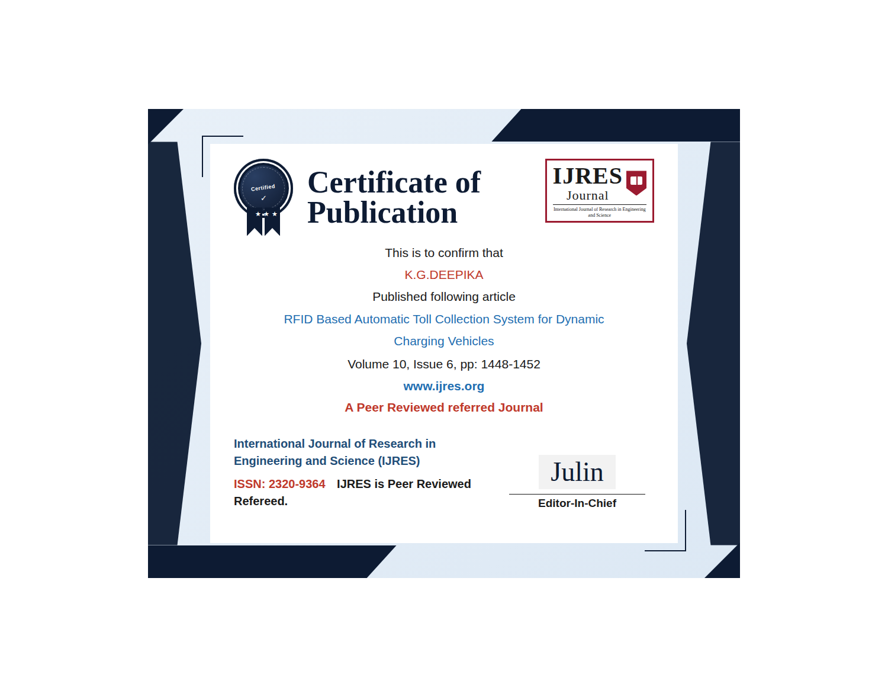Certified
✓
★★★
Certificate of Publication
IJRES
Journal
International Journal of Research in Engineering
and Science
This is to confirm that
K.G.DEEPIKA
Published following article
RFID Based Automatic Toll Collection System for Dynamic Charging Vehicles
Volume 10, Issue 6, pp: 1448-1452
www.ijres.org
A Peer Reviewed referred Journal
International Journal of Research in Engineering and Science (IJRES)
ISSN: 2320-9364 IJRES is Peer Reviewed Refereed.
Julin
Editor-In-Chief